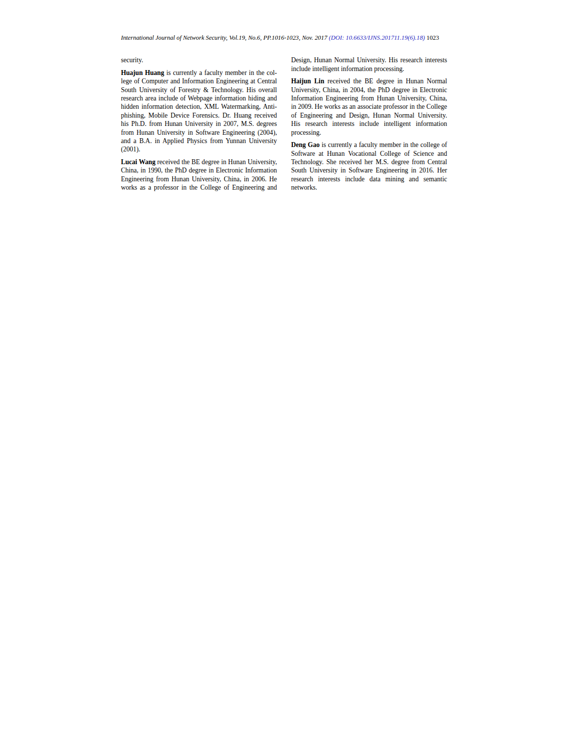International Journal of Network Security, Vol.19, No.6, PP.1016-1023, Nov. 2017 (DOI: 10.6633/IJNS.201711.19(6).18) 1023
security.
Huajun Huang is currently a faculty member in the college of Computer and Information Engineering at Central South University of Forestry & Technology. His overall research area include of Webpage information hiding and hidden information detection, XML Watermarking, Anti-phishing, Mobile Device Forensics. Dr. Huang received his Ph.D. from Hunan University in 2007, M.S. degrees from Hunan University in Software Engineering (2004), and a B.A. in Applied Physics from Yunnan University (2001).
Lucai Wang received the BE degree in Hunan University, China, in 1990, the PhD degree in Electronic Information Engineering from Hunan University, China, in 2006. He works as a professor in the College of Engineering and Design, Hunan Normal University. His research interests include intelligent information processing.
Haijun Lin received the BE degree in Hunan Normal University, China, in 2004, the PhD degree in Electronic Information Engineering from Hunan University, China, in 2009. He works as an associate professor in the College of Engineering and Design, Hunan Normal University. His research interests include intelligent information processing.
Deng Gao is currently a faculty member in the college of Software at Hunan Vocational College of Science and Technology. She received her M.S. degree from Central South University in Software Engineering in 2016. Her research interests include data mining and semantic networks.